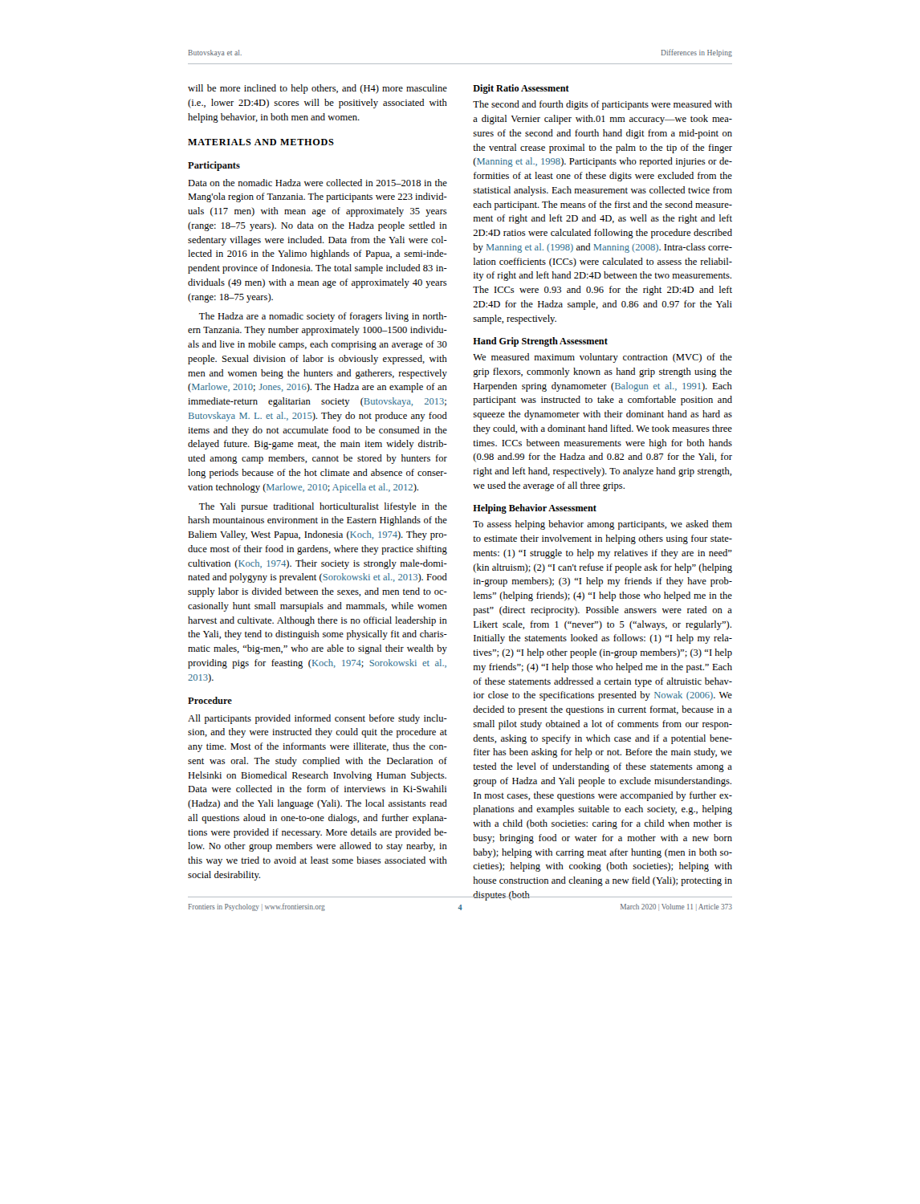Butovskaya et al.
Differences in Helping
will be more inclined to help others, and (H4) more masculine (i.e., lower 2D:4D) scores will be positively associated with helping behavior, in both men and women.
Materials and Methods
Participants
Data on the nomadic Hadza were collected in 2015–2018 in the Mang'ola region of Tanzania. The participants were 223 individuals (117 men) with mean age of approximately 35 years (range: 18–75 years). No data on the Hadza people settled in sedentary villages were included. Data from the Yali were collected in 2016 in the Yalimo highlands of Papua, a semi-independent province of Indonesia. The total sample included 83 individuals (49 men) with a mean age of approximately 40 years (range: 18–75 years).
The Hadza are a nomadic society of foragers living in northern Tanzania. They number approximately 1000–1500 individuals and live in mobile camps, each comprising an average of 30 people. Sexual division of labor is obviously expressed, with men and women being the hunters and gatherers, respectively (Marlowe, 2010; Jones, 2016). The Hadza are an example of an immediate-return egalitarian society (Butovskaya, 2013; Butovskaya M. L. et al., 2015). They do not produce any food items and they do not accumulate food to be consumed in the delayed future. Big-game meat, the main item widely distributed among camp members, cannot be stored by hunters for long periods because of the hot climate and absence of conservation technology (Marlowe, 2010; Apicella et al., 2012).
The Yali pursue traditional horticulturalist lifestyle in the harsh mountainous environment in the Eastern Highlands of the Baliem Valley, West Papua, Indonesia (Koch, 1974). They produce most of their food in gardens, where they practice shifting cultivation (Koch, 1974). Their society is strongly male-dominated and polygyny is prevalent (Sorokowski et al., 2013). Food supply labor is divided between the sexes, and men tend to occasionally hunt small marsupials and mammals, while women harvest and cultivate. Although there is no official leadership in the Yali, they tend to distinguish some physically fit and charismatic males, “big-men,” who are able to signal their wealth by providing pigs for feasting (Koch, 1974; Sorokowski et al., 2013).
Procedure
All participants provided informed consent before study inclusion, and they were instructed they could quit the procedure at any time. Most of the informants were illiterate, thus the consent was oral. The study complied with the Declaration of Helsinki on Biomedical Research Involving Human Subjects. Data were collected in the form of interviews in Ki-Swahili (Hadza) and the Yali language (Yali). The local assistants read all questions aloud in one-to-one dialogs, and further explanations were provided if necessary. More details are provided below. No other group members were allowed to stay nearby, in this way we tried to avoid at least some biases associated with social desirability.
Digit Ratio Assessment
The second and fourth digits of participants were measured with a digital Vernier caliper with.01 mm accuracy—we took measures of the second and fourth hand digit from a mid-point on the ventral crease proximal to the palm to the tip of the finger (Manning et al., 1998). Participants who reported injuries or deformities of at least one of these digits were excluded from the statistical analysis. Each measurement was collected twice from each participant. The means of the first and the second measurement of right and left 2D and 4D, as well as the right and left 2D:4D ratios were calculated following the procedure described by Manning et al. (1998) and Manning (2008). Intra-class correlation coefficients (ICCs) were calculated to assess the reliability of right and left hand 2D:4D between the two measurements. The ICCs were 0.93 and 0.96 for the right 2D:4D and left 2D:4D for the Hadza sample, and 0.86 and 0.97 for the Yali sample, respectively.
Hand Grip Strength Assessment
We measured maximum voluntary contraction (MVC) of the grip flexors, commonly known as hand grip strength using the Harpenden spring dynamometer (Balogun et al., 1991). Each participant was instructed to take a comfortable position and squeeze the dynamometer with their dominant hand as hard as they could, with a dominant hand lifted. We took measures three times. ICCs between measurements were high for both hands (0.98 and.99 for the Hadza and 0.82 and 0.87 for the Yali, for right and left hand, respectively). To analyze hand grip strength, we used the average of all three grips.
Helping Behavior Assessment
To assess helping behavior among participants, we asked them to estimate their involvement in helping others using four statements: (1) “I struggle to help my relatives if they are in need” (kin altruism); (2) “I can't refuse if people ask for help” (helping in-group members); (3) “I help my friends if they have problems” (helping friends); (4) “I help those who helped me in the past” (direct reciprocity). Possible answers were rated on a Likert scale, from 1 (“never”) to 5 (“always, or regularly”). Initially the statements looked as follows: (1) “I help my relatives”; (2) “I help other people (in-group members)”; (3) “I help my friends”; (4) “I help those who helped me in the past.” Each of these statements addressed a certain type of altruistic behavior close to the specifications presented by Nowak (2006). We decided to present the questions in current format, because in a small pilot study obtained a lot of comments from our respondents, asking to specify in which case and if a potential benefiter has been asking for help or not. Before the main study, we tested the level of understanding of these statements among a group of Hadza and Yali people to exclude misunderstandings. In most cases, these questions were accompanied by further explanations and examples suitable to each society, e.g., helping with a child (both societies: caring for a child when mother is busy; bringing food or water for a mother with a new born baby); helping with carring meat after hunting (men in both societies); helping with cooking (both societies); helping with house construction and cleaning a new field (Yali); protecting in disputes (both
Frontiers in Psychology | www.frontiersin.org
4
March 2020 | Volume 11 | Article 373